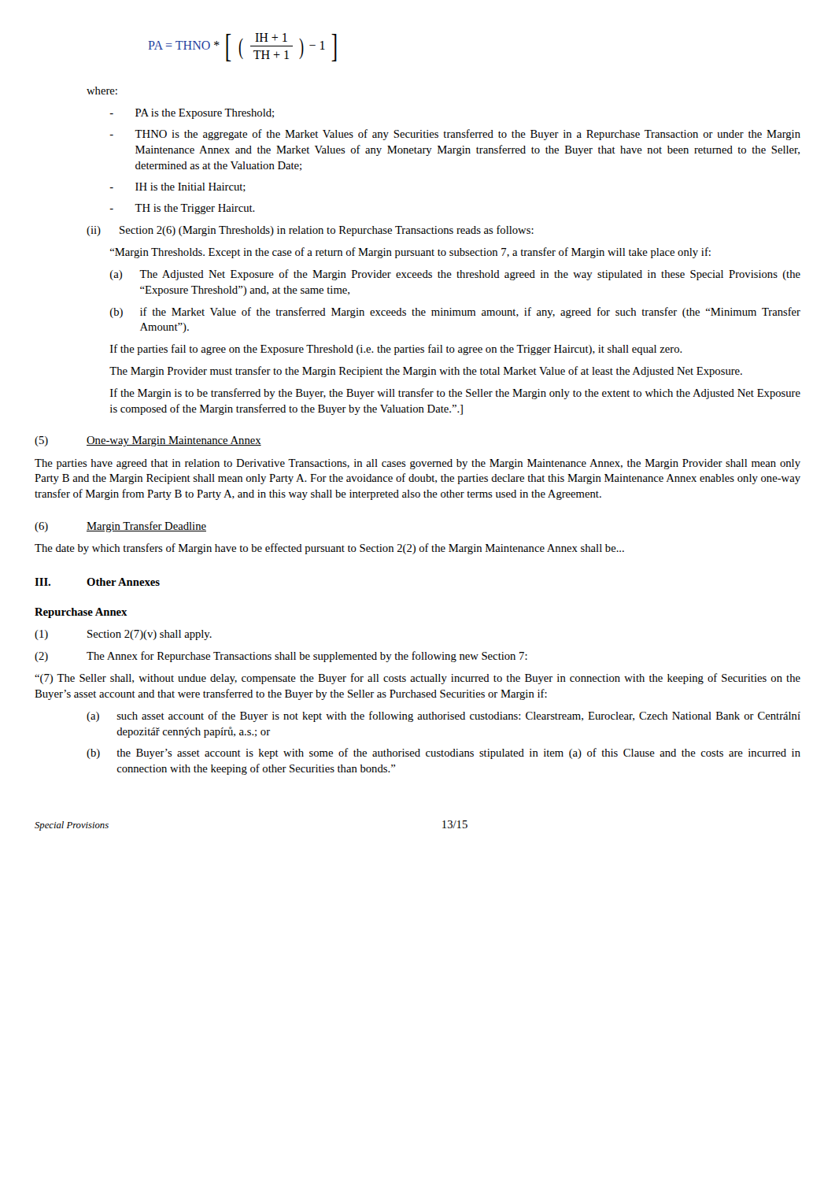PA = THNO * [ ( IH + 1 TH + 1 ) − 1 ]
where:
-PA is the Exposure Threshold;
-THNO is the aggregate of the Market Values of any Securities transferred to the Buyer in a Repurchase Transaction or under the Margin Maintenance Annex and the Market Values of any Monetary Margin transferred to the Buyer that have not been returned to the Seller, determined as at the Valuation Date;
-IH is the Initial Haircut;
-TH is the Trigger Haircut.
(ii) Section 2(6) (Margin Thresholds) in relation to Repurchase Transactions reads as follows:
“Margin Thresholds. Except in the case of a return of Margin pursuant to subsection 7, a transfer of Margin will take place only if:
(a) The Adjusted Net Exposure of the Margin Provider exceeds the threshold agreed in the way stipulated in these Special Provisions (the “Exposure Threshold”) and, at the same time,
(b) if the Market Value of the transferred Margin exceeds the minimum amount, if any, agreed for such transfer (the “Minimum Transfer Amount”).
If the parties fail to agree on the Exposure Threshold (i.e. the parties fail to agree on the Trigger Haircut), it shall equal zero.
The Margin Provider must transfer to the Margin Recipient the Margin with the total Market Value of at least the Adjusted Net Exposure.
If the Margin is to be transferred by the Buyer, the Buyer will transfer to the Seller the Margin only to the extent to which the Adjusted Net Exposure is composed of the Margin transferred to the Buyer by the Valuation Date.”.]
(5) One-way Margin Maintenance Annex
The parties have agreed that in relation to Derivative Transactions, in all cases governed by the Margin Maintenance Annex, the Margin Provider shall mean only Party B and the Margin Recipient shall mean only Party A. For the avoidance of doubt, the parties declare that this Margin Maintenance Annex enables only one-way transfer of Margin from Party B to Party A, and in this way shall be interpreted also the other terms used in the Agreement.
(6) Margin Transfer Deadline
The date by which transfers of Margin have to be effected pursuant to Section 2(2) of the Margin Maintenance Annex shall be...
III. Other Annexes
Repurchase Annex
(1) Section 2(7)(v) shall apply.
(2) The Annex for Repurchase Transactions shall be supplemented by the following new Section 7:
“(7) The Seller shall, without undue delay, compensate the Buyer for all costs actually incurred to the Buyer in connection with the keeping of Securities on the Buyer’s asset account and that were transferred to the Buyer by the Seller as Purchased Securities or Margin if:
(a) such asset account of the Buyer is not kept with the following authorised custodians: Clearstream, Euroclear, Czech National Bank or Centrální depozitář cenných papírů, a.s.; or
(b) the Buyer’s asset account is kept with some of the authorised custodians stipulated in item (a) of this Clause and the costs are incurred in connection with the keeping of other Securities than bonds.”
Special Provisions
13/15